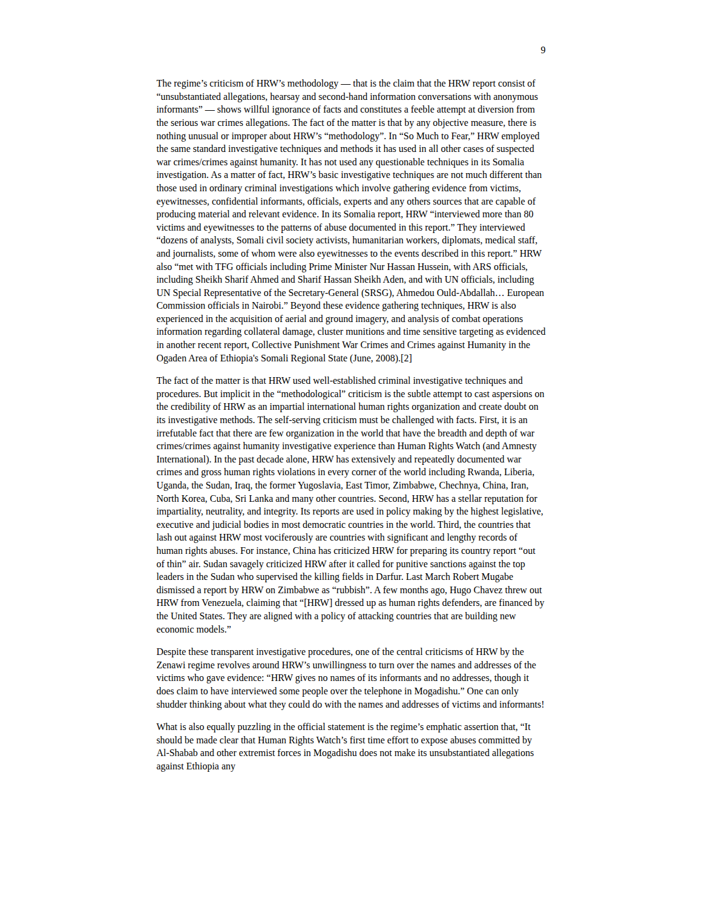9
The regime’s criticism of HRW’s methodology — that is the claim that the HRW report consist of “unsubstantiated allegations, hearsay and second-hand information conversations with anonymous informants” — shows willful ignorance of facts and constitutes a feeble attempt at diversion from the serious war crimes allegations. The fact of the matter is that by any objective measure, there is nothing unusual or improper about HRW’s “methodology”. In “So Much to Fear,” HRW employed the same standard investigative techniques and methods it has used in all other cases of suspected war crimes/crimes against humanity. It has not used any questionable techniques in its Somalia investigation. As a matter of fact, HRW’s basic investigative techniques are not much different than those used in ordinary criminal investigations which involve gathering evidence from victims, eyewitnesses, confidential informants, officials, experts and any others sources that are capable of producing material and relevant evidence. In its Somalia report, HRW “interviewed more than 80 victims and eyewitnesses to the patterns of abuse documented in this report.” They interviewed “dozens of analysts, Somali civil society activists, humanitarian workers, diplomats, medical staff, and journalists, some of whom were also eyewitnesses to the events described in this report.” HRW also “met with TFG officials including Prime Minister Nur Hassan Hussein, with ARS officials, including Sheikh Sharif Ahmed and Sharif Hassan Sheikh Aden, and with UN officials, including UN Special Representative of the Secretary-General (SRSG), Ahmedou Ould-Abdallah… European Commission officials in Nairobi.” Beyond these evidence gathering techniques, HRW is also experienced in the acquisition of aerial and ground imagery, and analysis of combat operations information regarding collateral damage, cluster munitions and time sensitive targeting as evidenced in another recent report, Collective Punishment War Crimes and Crimes against Humanity in the Ogaden Area of Ethiopia's Somali Regional State (June, 2008).[2]
The fact of the matter is that HRW used well-established criminal investigative techniques and procedures. But implicit in the “methodological” criticism is the subtle attempt to cast aspersions on the credibility of HRW as an impartial international human rights organization and create doubt on its investigative methods. The self-serving criticism must be challenged with facts. First, it is an irrefutable fact that there are few organization in the world that have the breadth and depth of war crimes/crimes against humanity investigative experience than Human Rights Watch (and Amnesty International). In the past decade alone, HRW has extensively and repeatedly documented war crimes and gross human rights violations in every corner of the world including Rwanda, Liberia, Uganda, the Sudan, Iraq, the former Yugoslavia, East Timor, Zimbabwe, Chechnya, China, Iran, North Korea, Cuba, Sri Lanka and many other countries. Second, HRW has a stellar reputation for impartiality, neutrality, and integrity. Its reports are used in policy making by the highest legislative, executive and judicial bodies in most democratic countries in the world. Third, the countries that lash out against HRW most vociferously are countries with significant and lengthy records of human rights abuses. For instance, China has criticized HRW for preparing its country report “out of thin” air. Sudan savagely criticized HRW after it called for punitive sanctions against the top leaders in the Sudan who supervised the killing fields in Darfur. Last March Robert Mugabe dismissed a report by HRW on Zimbabwe as “rubbish”. A few months ago, Hugo Chavez threw out HRW from Venezuela, claiming that “[HRW] dressed up as human rights defenders, are financed by the United States. They are aligned with a policy of attacking countries that are building new economic models.”
Despite these transparent investigative procedures, one of the central criticisms of HRW by the Zenawi regime revolves around HRW’s unwillingness to turn over the names and addresses of the victims who gave evidence: “HRW gives no names of its informants and no addresses, though it does claim to have interviewed some people over the telephone in Mogadishu.” One can only shudder thinking about what they could do with the names and addresses of victims and informants!
What is also equally puzzling in the official statement is the regime’s emphatic assertion that, “It should be made clear that Human Rights Watch’s first time effort to expose abuses committed by Al-Shabab and other extremist forces in Mogadishu does not make its unsubstantiated allegations against Ethiopia any